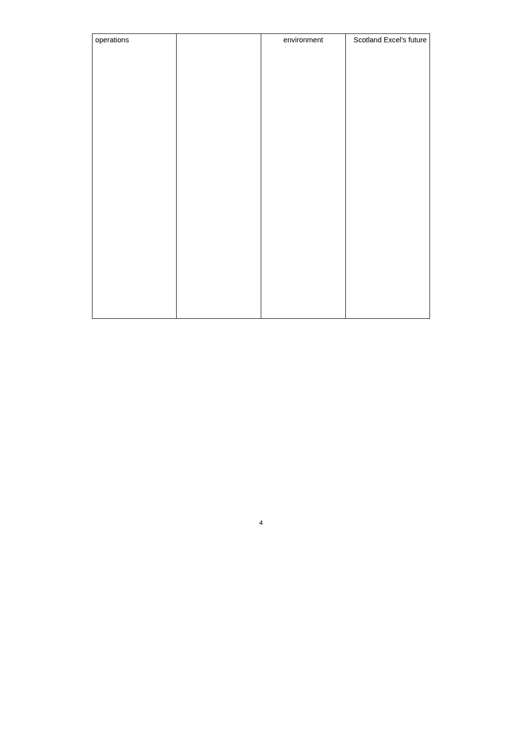| operations | | environment | Scotland Excel’s future |
4